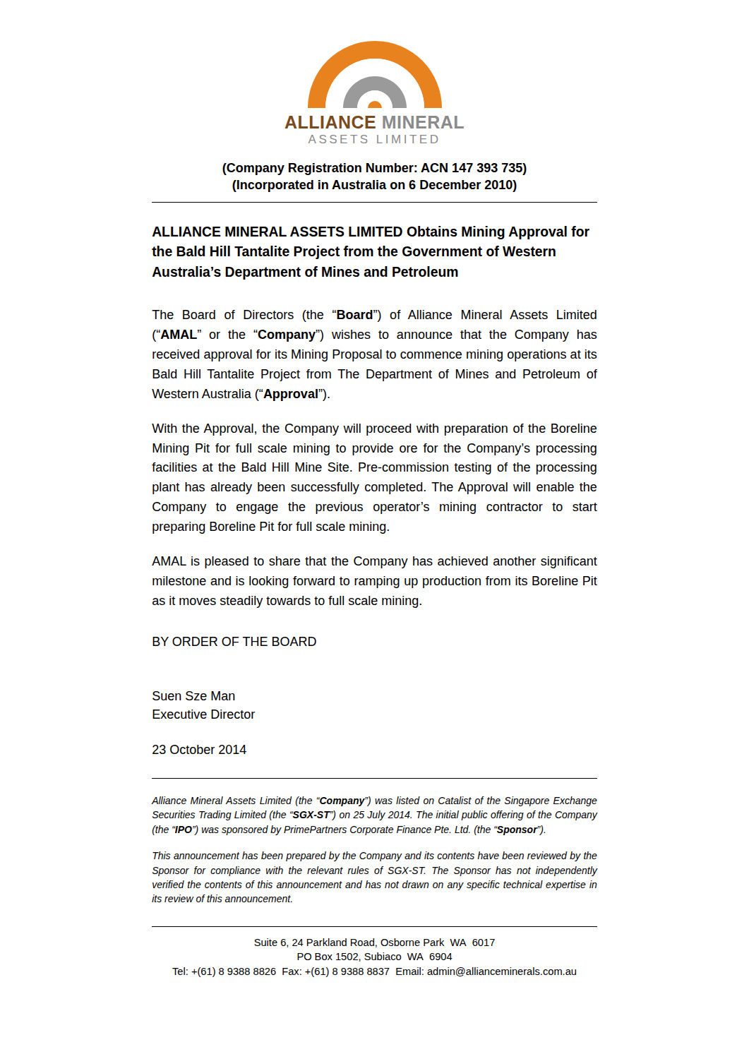ALLIANCE MINERAL
ASSETS LIMITED
(Company Registration Number: ACN 147 393 735)
(Incorporated in Australia on 6 December 2010)
ALLIANCE MINERAL ASSETS LIMITED Obtains Mining Approval for the Bald Hill Tantalite Project from the Government of Western Australia’s Department of Mines and Petroleum
The Board of Directors (the “Board”) of Alliance Mineral Assets Limited (“AMAL” or the “Company”) wishes to announce that the Company has received approval for its Mining Proposal to commence mining operations at its Bald Hill Tantalite Project from The Department of Mines and Petroleum of Western Australia (“Approval”).
With the Approval, the Company will proceed with preparation of the Boreline Mining Pit for full scale mining to provide ore for the Company’s processing facilities at the Bald Hill Mine Site. Pre-commission testing of the processing plant has already been successfully completed. The Approval will enable the Company to engage the previous operator’s mining contractor to start preparing Boreline Pit for full scale mining.
AMAL is pleased to share that the Company has achieved another significant milestone and is looking forward to ramping up production from its Boreline Pit as it moves steadily towards to full scale mining.
BY ORDER OF THE BOARD
Suen Sze Man
Executive Director
23 October 2014
Alliance Mineral Assets Limited (the “Company”) was listed on Catalist of the Singapore Exchange Securities Trading Limited (the “SGX-ST”) on 25 July 2014. The initial public offering of the Company (the “IPO”) was sponsored by PrimePartners Corporate Finance Pte. Ltd. (the “Sponsor”).
This announcement has been prepared by the Company and its contents have been reviewed by the Sponsor for compliance with the relevant rules of SGX-ST. The Sponsor has not independently verified the contents of this announcement and has not drawn on any specific technical expertise in its review of this announcement.
Suite 6, 24 Parkland Road, Osborne Park WA 6017
PO Box 1502, Subiaco WA 6904
Tel: +(61) 8 9388 8826 Fax: +(61) 8 9388 8837 Email: admin@allianceminerals.com.au